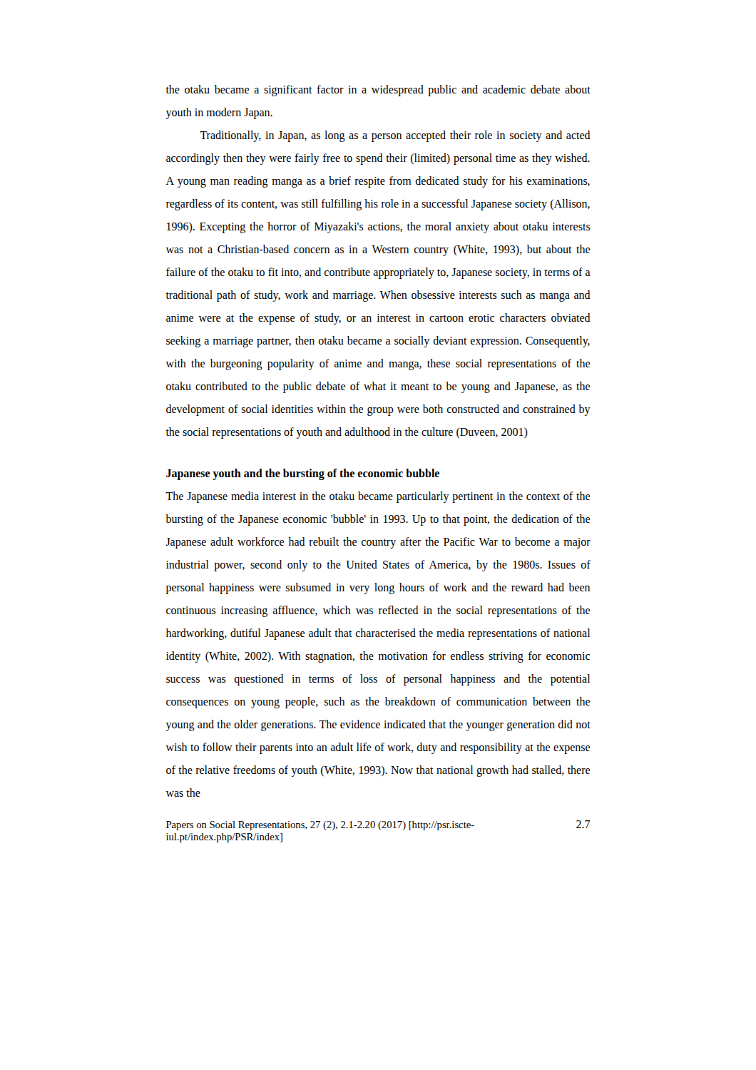the otaku became a significant factor in a widespread public and academic debate about youth in modern Japan.
Traditionally, in Japan, as long as a person accepted their role in society and acted accordingly then they were fairly free to spend their (limited) personal time as they wished. A young man reading manga as a brief respite from dedicated study for his examinations, regardless of its content, was still fulfilling his role in a successful Japanese society (Allison, 1996). Excepting the horror of Miyazaki's actions, the moral anxiety about otaku interests was not a Christian-based concern as in a Western country (White, 1993), but about the failure of the otaku to fit into, and contribute appropriately to, Japanese society, in terms of a traditional path of study, work and marriage. When obsessive interests such as manga and anime were at the expense of study, or an interest in cartoon erotic characters obviated seeking a marriage partner, then otaku became a socially deviant expression. Consequently, with the burgeoning popularity of anime and manga, these social representations of the otaku contributed to the public debate of what it meant to be young and Japanese, as the development of social identities within the group were both constructed and constrained by the social representations of youth and adulthood in the culture (Duveen, 2001)
Japanese youth and the bursting of the economic bubble
The Japanese media interest in the otaku became particularly pertinent in the context of the bursting of the Japanese economic 'bubble' in 1993. Up to that point, the dedication of the Japanese adult workforce had rebuilt the country after the Pacific War to become a major industrial power, second only to the United States of America, by the 1980s. Issues of personal happiness were subsumed in very long hours of work and the reward had been continuous increasing affluence, which was reflected in the social representations of the hardworking, dutiful Japanese adult that characterised the media representations of national identity (White, 2002). With stagnation, the motivation for endless striving for economic success was questioned in terms of loss of personal happiness and the potential consequences on young people, such as the breakdown of communication between the young and the older generations. The evidence indicated that the younger generation did not wish to follow their parents into an adult life of work, duty and responsibility at the expense of the relative freedoms of youth (White, 1993). Now that national growth had stalled, there was the
Papers on Social Representations, 27 (2), 2.1-2.20 (2017) [http://psr.iscte-iul.pt/index.php/PSR/index]
2.7